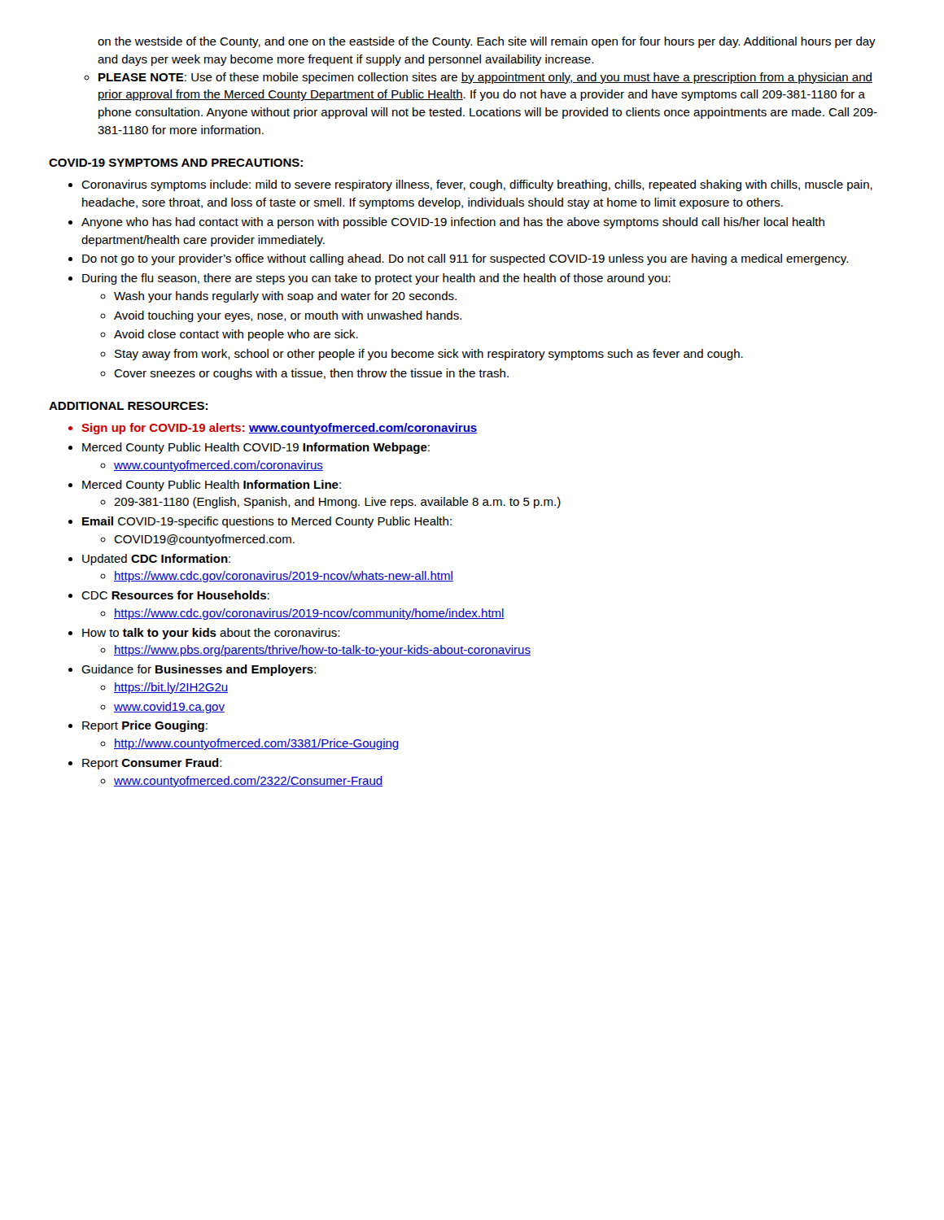on the westside of the County, and one on the eastside of the County. Each site will remain open for four hours per day. Additional hours per day and days per week may become more frequent if supply and personnel availability increase.
PLEASE NOTE: Use of these mobile specimen collection sites are by appointment only, and you must have a prescription from a physician and prior approval from the Merced County Department of Public Health. If you do not have a provider and have symptoms call 209-381-1180 for a phone consultation. Anyone without prior approval will not be tested. Locations will be provided to clients once appointments are made. Call 209-381-1180 for more information.
COVID-19 SYMPTOMS AND PRECAUTIONS:
Coronavirus symptoms include: mild to severe respiratory illness, fever, cough, difficulty breathing, chills, repeated shaking with chills, muscle pain, headache, sore throat, and loss of taste or smell. If symptoms develop, individuals should stay at home to limit exposure to others.
Anyone who has had contact with a person with possible COVID-19 infection and has the above symptoms should call his/her local health department/health care provider immediately.
Do not go to your provider’s office without calling ahead. Do not call 911 for suspected COVID-19 unless you are having a medical emergency.
During the flu season, there are steps you can take to protect your health and the health of those around you:
Wash your hands regularly with soap and water for 20 seconds.
Avoid touching your eyes, nose, or mouth with unwashed hands.
Avoid close contact with people who are sick.
Stay away from work, school or other people if you become sick with respiratory symptoms such as fever and cough.
Cover sneezes or coughs with a tissue, then throw the tissue in the trash.
ADDITIONAL RESOURCES:
Sign up for COVID-19 alerts: www.countyofmerced.com/coronavirus
Merced County Public Health COVID-19 Information Webpage:
www.countyofmerced.com/coronavirus
Merced County Public Health Information Line:
209-381-1180 (English, Spanish, and Hmong. Live reps. available 8 a.m. to 5 p.m.)
Email COVID-19-specific questions to Merced County Public Health:
COVID19@countyofmerced.com.
Updated CDC Information:
https://www.cdc.gov/coronavirus/2019-ncov/whats-new-all.html
CDC Resources for Households:
https://www.cdc.gov/coronavirus/2019-ncov/community/home/index.html
How to talk to your kids about the coronavirus:
https://www.pbs.org/parents/thrive/how-to-talk-to-your-kids-about-coronavirus
Guidance for Businesses and Employers:
https://bit.ly/2IH2G2u
www.covid19.ca.gov
Report Price Gouging:
http://www.countyofmerced.com/3381/Price-Gouging
Report Consumer Fraud:
www.countyofmerced.com/2322/Consumer-Fraud